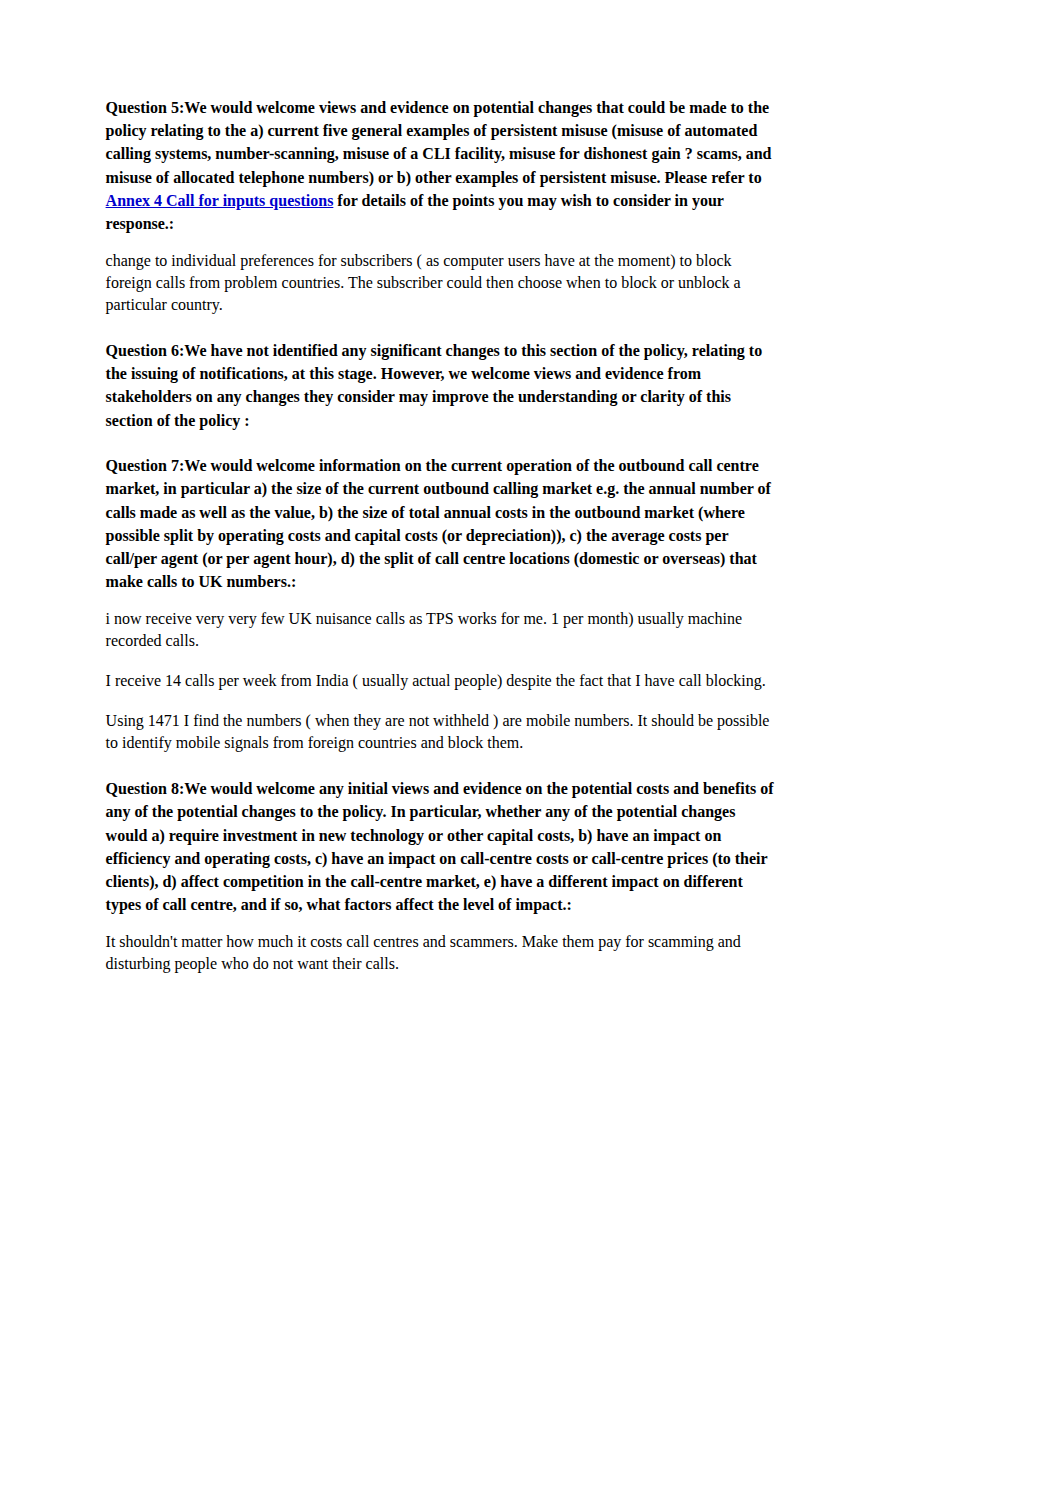Question 5:We would welcome views and evidence on potential changes that could be made to the policy relating to the a) current five general examples of persistent misuse (misuse of automated calling systems, number-scanning, misuse of a CLI facility, misuse for dishonest gain ? scams, and misuse of allocated telephone numbers) or b) other examples of persistent misuse. Please refer to Annex 4 Call for inputs questions for details of the points you may wish to consider in your response.:
change to individual preferences for subscribers ( as computer users have at the moment) to block foreign calls from problem countries. The subscriber could then choose when to block or unblock a particular country.
Question 6:We have not identified any significant changes to this section of the policy, relating to the issuing of notifications, at this stage. However, we welcome views and evidence from stakeholders on any changes they consider may improve the understanding or clarity of this section of the policy :
Question 7:We would welcome information on the current operation of the outbound call centre market, in particular a) the size of the current outbound calling market e.g. the annual number of calls made as well as the value, b) the size of total annual costs in the outbound market (where possible split by operating costs and capital costs (or depreciation)), c) the average costs per call/per agent (or per agent hour), d) the split of call centre locations (domestic or overseas) that make calls to UK numbers.:
i now receive very very few UK nuisance calls as TPS works for me. 1 per month) usually machine recorded calls.
I receive 14 calls per week from India ( usually actual people) despite the fact that I have call blocking.
Using 1471 I find the numbers ( when they are not withheld ) are mobile numbers. It should be possible to identify mobile signals from foreign countries and block them.
Question 8:We would welcome any initial views and evidence on the potential costs and benefits of any of the potential changes to the policy. In particular, whether any of the potential changes would a) require investment in new technology or other capital costs, b) have an impact on efficiency and operating costs, c) have an impact on call-centre costs or call-centre prices (to their clients), d) affect competition in the call-centre market, e) have a different impact on different types of call centre, and if so, what factors affect the level of impact.:
It shouldn't matter how much it costs call centres and scammers. Make them pay for scamming and disturbing people who do not want their calls.